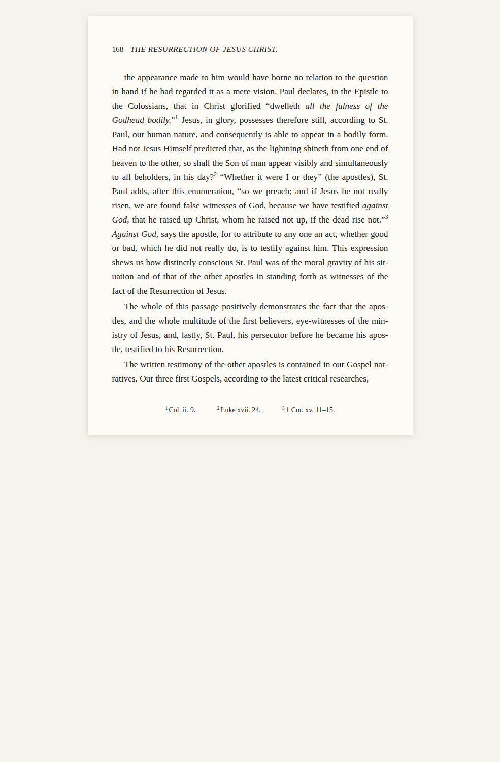168 THE RESURRECTION OF JESUS CHRIST.
the appearance made to him would have borne no relation to the question in hand if he had regarded it as a mere vision. Paul declares, in the Epistle to the Colossians, that in Christ glorified “dwelleth all the fulness of the Godhead bodily.”1 Jesus, in glory, possesses therefore still, according to St. Paul, our human nature, and consequently is able to appear in a bodily form. Had not Jesus Himself predicted that, as the lightning shineth from one end of heaven to the other, so shall the Son of man appear visibly and simultaneously to all beholders, in his day?2 “Whether it were I or they” (the apostles), St. Paul adds, after this enumeration, “so we preach; and if Jesus be not really risen, we are found false witnesses of God, because we have testified against God, that he raised up Christ, whom he raised not up, if the dead rise not.”3 Against God, says the apostle, for to attribute to any one an act, whether good or bad, which he did not really do, is to testify against him. This expression shews us how distinctly conscious St. Paul was of the moral gravity of his situation and of that of the other apostles in standing forth as witnesses of the fact of the Resurrection of Jesus.
The whole of this passage positively demonstrates the fact that the apostles, and the whole multitude of the first believers, eye-witnesses of the ministry of Jesus, and, lastly, St. Paul, his persecutor before he became his apostle, testified to his Resurrection.
The written testimony of the other apostles is contained in our Gospel narratives. Our three first Gospels, according to the latest critical researches,
1Col. ii. 9. 2Luke xvii. 24. 31 Cor. xv. 11–15.